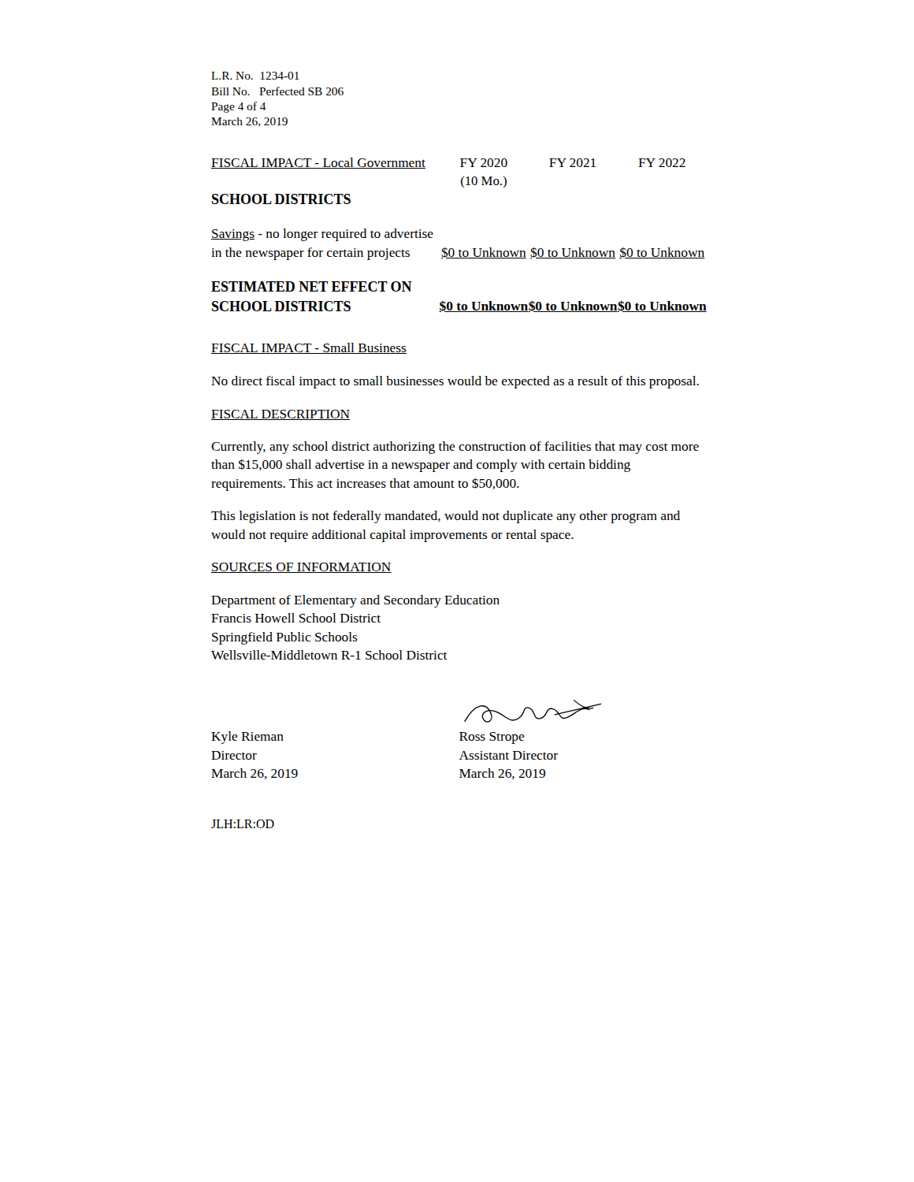L.R. No. 1234-01
Bill No. Perfected SB 206
Page 4 of 4
March 26, 2019
| FISCAL IMPACT - Local Government | FY 2020 | FY 2021 | FY 2022 |
| | (10 Mo.) | | |
| SCHOOL DISTRICTS | | | |
| Savings - no longer required to advertise | | | |
| in the newspaper for certain projects | $0 to Unknown | $0 to Unknown | $0 to Unknown |
| ESTIMATED NET EFFECT ON | | | |
| SCHOOL DISTRICTS | $0 to Unknown | $0 to Unknown | $0 to Unknown |
FISCAL IMPACT - Small Business
No direct fiscal impact to small businesses would be expected as a result of this proposal.
FISCAL DESCRIPTION
Currently, any school district authorizing the construction of facilities that may cost more than $15,000 shall advertise in a newspaper and comply with certain bidding requirements. This act increases that amount to $50,000.
This legislation is not federally mandated, would not duplicate any other program and would not require additional capital improvements or rental space.
SOURCES OF INFORMATION
Department of Elementary and Secondary Education
Francis Howell School District
Springfield Public Schools
Wellsville-Middletown R-1 School District
| Kyle Rieman | Ross Strope |
| Director | Assistant Director |
| March 26, 2019 | March 26, 2019 |
JLH:LR:OD